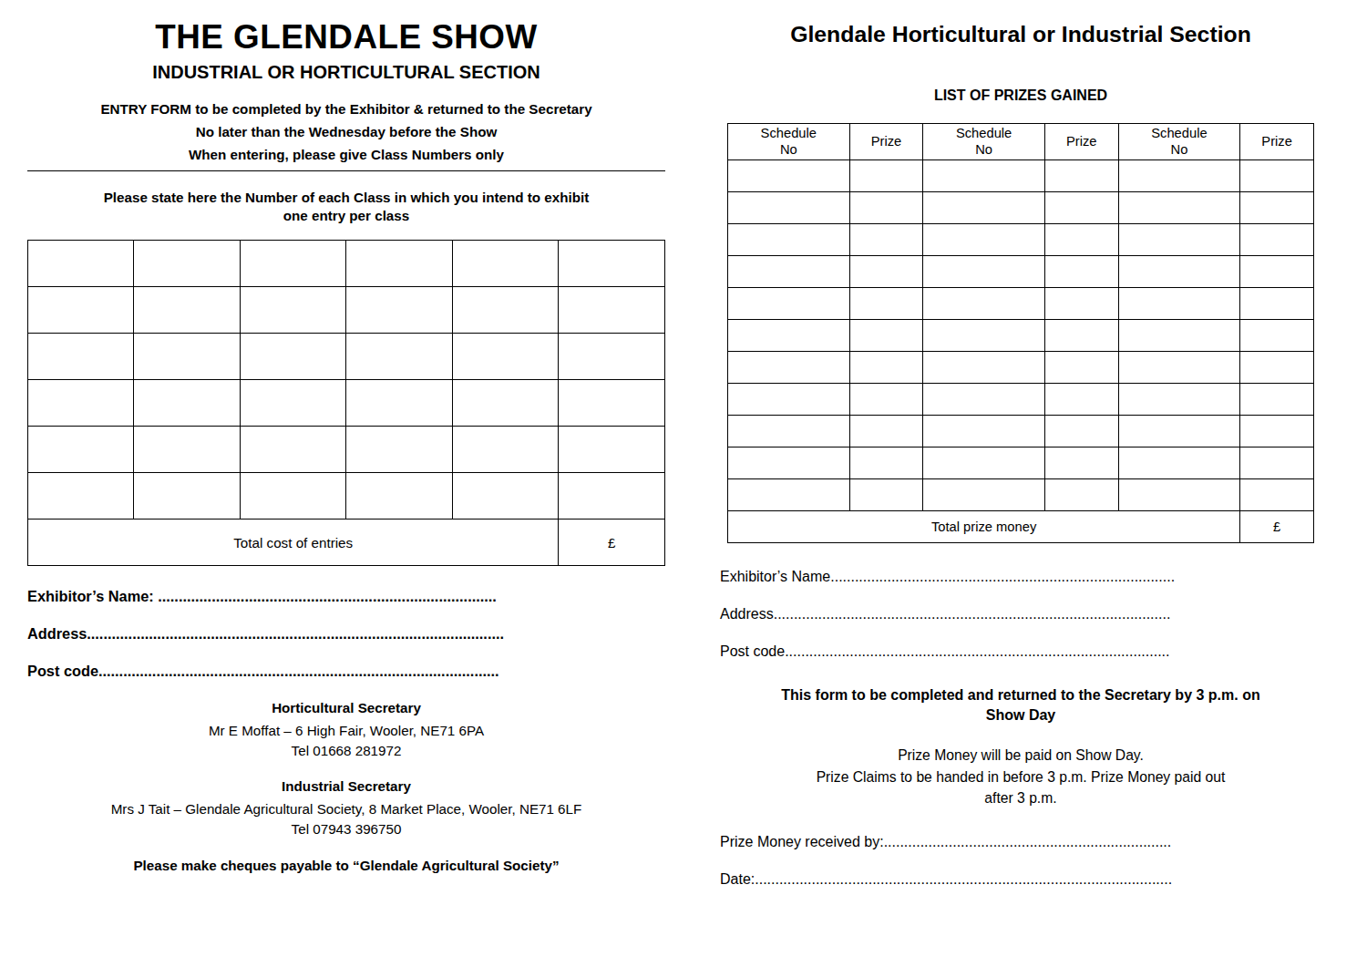THE GLENDALE SHOW
INDUSTRIAL OR HORTICULTURAL SECTION
ENTRY FORM to be completed by the Exhibitor & returned to the Secretary
No later than the Wednesday before the Show
When entering, please give Class Numbers only
Please state here the Number of each Class in which you intend to exhibit
one entry per class
| Total cost of entries | £ |
Exhibitor’s Name: ..................................................................................
Address.....................................................................................................
Post code.................................................................................................
Horticultural Secretary
Mr E Moffat – 6 High Fair, Wooler, NE71 6PA
Tel 01668 281972
Industrial Secretary
Mrs J Tait – Glendale Agricultural Society, 8 Market Place, Wooler, NE71 6LF
Tel 07943 396750
Please make cheques payable to “Glendale Agricultural Society”
Glendale Horticultural or Industrial Section
LIST OF PRIZES GAINED
| Schedule No | Prize | Schedule No | Prize | Schedule No | Prize |
| --- | --- | --- | --- | --- | --- |
| Total prize money | £ |
Exhibitor’s Name.....................................................................................
Address..................................................................................................
Post code...............................................................................................
This form to be completed and returned to the Secretary by 3 p.m. on
Show Day
Prize Money will be paid on Show Day.
Prize Claims to be handed in before 3 p.m. Prize Money paid out
after 3 p.m.
Prize Money received by:.......................................................................
Date:.......................................................................................................